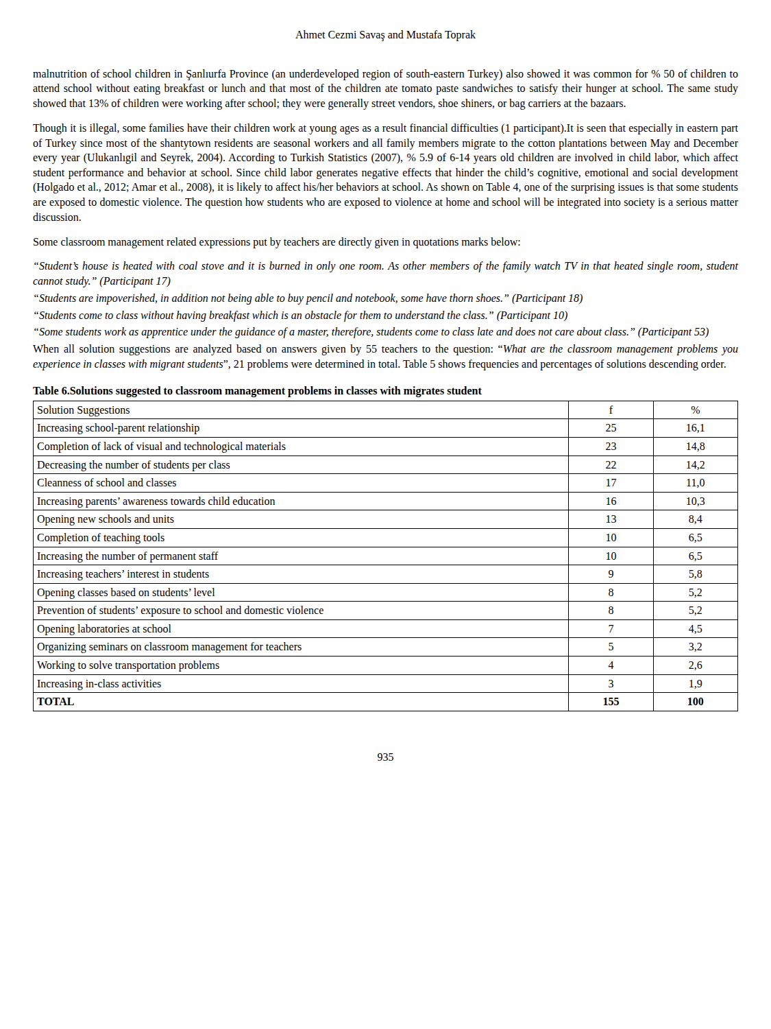Ahmet Cezmi Savaş and Mustafa Toprak
malnutrition of school children in Şanlıurfa Province (an underdeveloped region of south-eastern Turkey) also showed it was common for % 50 of children to attend school without eating breakfast or lunch and that most of the children ate tomato paste sandwiches to satisfy their hunger at school. The same study showed that 13% of children were working after school; they were generally street vendors, shoe shiners, or bag carriers at the bazaars.
Though it is illegal, some families have their children work at young ages as a result financial difficulties (1 participant).It is seen that especially in eastern part of Turkey since most of the shantytown residents are seasonal workers and all family members migrate to the cotton plantations between May and December every year (Ulukanlıgil and Seyrek, 2004). According to Turkish Statistics (2007), % 5.9 of 6-14 years old children are involved in child labor, which affect student performance and behavior at school. Since child labor generates negative effects that hinder the child’s cognitive, emotional and social development (Holgado et al., 2012; Amar et al., 2008), it is likely to affect his/her behaviors at school. As shown on Table 4, one of the surprising issues is that some students are exposed to domestic violence. The question how students who are exposed to violence at home and school will be integrated into society is a serious matter discussion.
Some classroom management related expressions put by teachers are directly given in quotations marks below:
“Student’s house is heated with coal stove and it is burned in only one room. As other members of the family watch TV in that heated single room, student cannot study.” (Participant 17)
“Students are impoverished, in addition not being able to buy pencil and notebook, some have thorn shoes.” (Participant 18)
“Students come to class without having breakfast which is an obstacle for them to understand the class.” (Participant 10)
“Some students work as apprentice under the guidance of a master, therefore, students come to class late and does not care about class.” (Participant 53)
When all solution suggestions are analyzed based on answers given by 55 teachers to the question: “What are the classroom management problems you experience in classes with migrant students”, 21 problems were determined in total. Table 5 shows frequencies and percentages of solutions descending order.
Table 6.Solutions suggested to classroom management problems in classes with migrates student
| Solution Suggestions | f | % |
| --- | --- | --- |
| Increasing school-parent relationship | 25 | 16,1 |
| Completion of lack of visual and technological materials | 23 | 14,8 |
| Decreasing the number of students per class | 22 | 14,2 |
| Cleanness of school and classes | 17 | 11,0 |
| Increasing parents’ awareness towards child education | 16 | 10,3 |
| Opening new schools and units | 13 | 8,4 |
| Completion of teaching tools | 10 | 6,5 |
| Increasing the number of permanent staff | 10 | 6,5 |
| Increasing teachers’ interest in students | 9 | 5,8 |
| Opening classes based on students’ level | 8 | 5,2 |
| Prevention of students’ exposure to school and domestic violence | 8 | 5,2 |
| Opening laboratories at school | 7 | 4,5 |
| Organizing seminars on classroom management for teachers | 5 | 3,2 |
| Working to solve transportation problems | 4 | 2,6 |
| Increasing in-class activities | 3 | 1,9 |
| TOTAL | 155 | 100 |
935